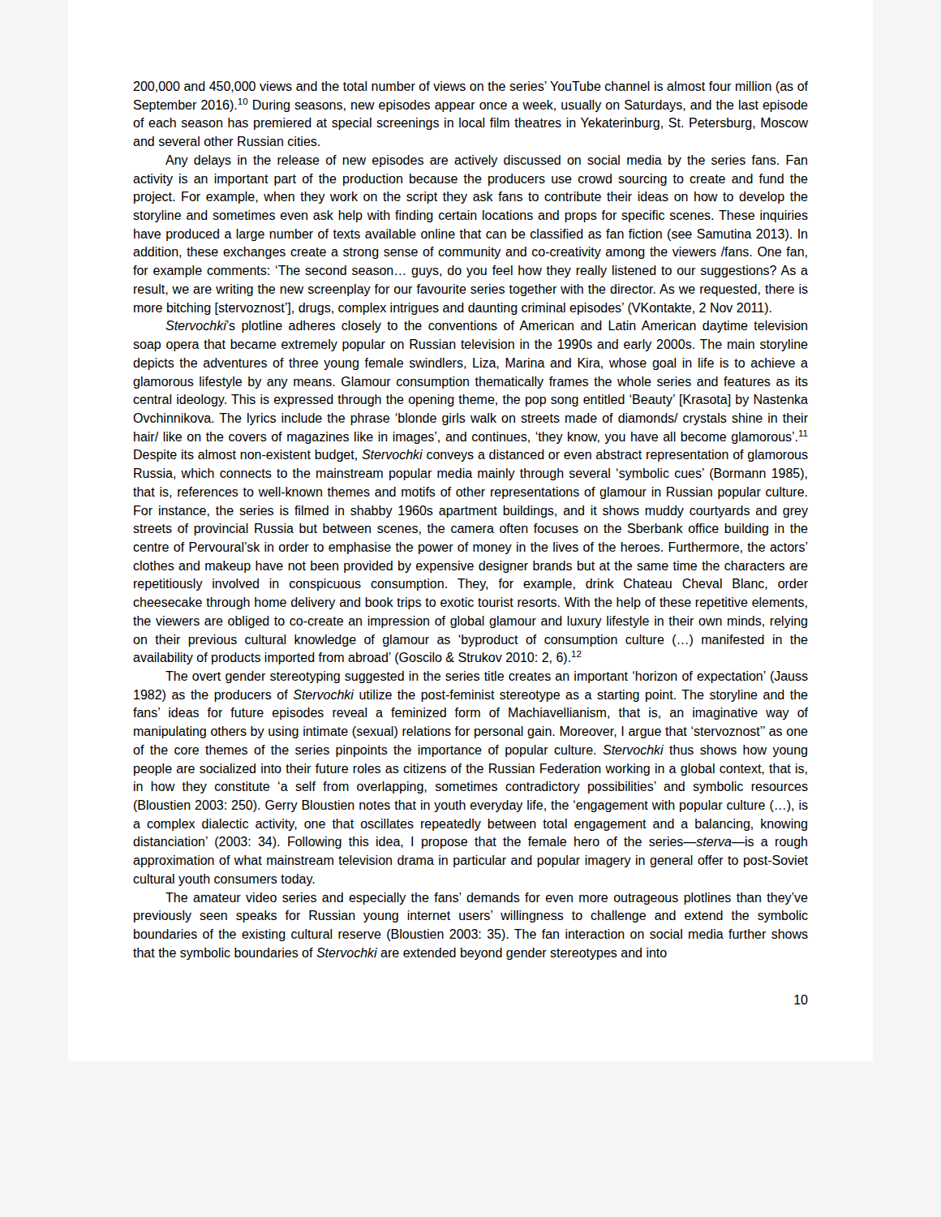200,000 and 450,000 views and the total number of views on the series’ YouTube channel is almost four million (as of September 2016).10 During seasons, new episodes appear once a week, usually on Saturdays, and the last episode of each season has premiered at special screenings in local film theatres in Yekaterinburg, St. Petersburg, Moscow and several other Russian cities.
Any delays in the release of new episodes are actively discussed on social media by the series fans. Fan activity is an important part of the production because the producers use crowd sourcing to create and fund the project. For example, when they work on the script they ask fans to contribute their ideas on how to develop the storyline and sometimes even ask help with finding certain locations and props for specific scenes. These inquiries have produced a large number of texts available online that can be classified as fan fiction (see Samutina 2013). In addition, these exchanges create a strong sense of community and co-creativity among the viewers /fans. One fan, for example comments: ‘The second season… guys, do you feel how they really listened to our suggestions? As a result, we are writing the new screenplay for our favourite series together with the director. As we requested, there is more bitching [stervoznost’], drugs, complex intrigues and daunting criminal episodes’ (VKontakte, 2 Nov 2011).
Stervochki’s plotline adheres closely to the conventions of American and Latin American daytime television soap opera that became extremely popular on Russian television in the 1990s and early 2000s. The main storyline depicts the adventures of three young female swindlers, Liza, Marina and Kira, whose goal in life is to achieve a glamorous lifestyle by any means. Glamour consumption thematically frames the whole series and features as its central ideology. This is expressed through the opening theme, the pop song entitled ‘Beauty’ [Krasota] by Nastenka Ovchinnikova. The lyrics include the phrase ‘blonde girls walk on streets made of diamonds/ crystals shine in their hair/ like on the covers of magazines like in images’, and continues, ‘they know, you have all become glamorous’.11 Despite its almost non-existent budget, Stervochki conveys a distanced or even abstract representation of glamorous Russia, which connects to the mainstream popular media mainly through several ‘symbolic cues’ (Bormann 1985), that is, references to well-known themes and motifs of other representations of glamour in Russian popular culture. For instance, the series is filmed in shabby 1960s apartment buildings, and it shows muddy courtyards and grey streets of provincial Russia but between scenes, the camera often focuses on the Sberbank office building in the centre of Pervoural’sk in order to emphasise the power of money in the lives of the heroes. Furthermore, the actors’ clothes and makeup have not been provided by expensive designer brands but at the same time the characters are repetitiously involved in conspicuous consumption. They, for example, drink Chateau Cheval Blanc, order cheesecake through home delivery and book trips to exotic tourist resorts. With the help of these repetitive elements, the viewers are obliged to co-create an impression of global glamour and luxury lifestyle in their own minds, relying on their previous cultural knowledge of glamour as ‘byproduct of consumption culture (…) manifested in the availability of products imported from abroad’ (Goscilo & Strukov 2010: 2, 6).12
The overt gender stereotyping suggested in the series title creates an important ‘horizon of expectation’ (Jauss 1982) as the producers of Stervochki utilize the post-feminist stereotype as a starting point. The storyline and the fans’ ideas for future episodes reveal a feminized form of Machiavellianism, that is, an imaginative way of manipulating others by using intimate (sexual) relations for personal gain. Moreover, I argue that ‘stervoznost’’ as one of the core themes of the series pinpoints the importance of popular culture. Stervochki thus shows how young people are socialized into their future roles as citizens of the Russian Federation working in a global context, that is, in how they constitute ‘a self from overlapping, sometimes contradictory possibilities’ and symbolic resources (Bloustien 2003: 250). Gerry Bloustien notes that in youth everyday life, the ‘engagement with popular culture (…), is a complex dialectic activity, one that oscillates repeatedly between total engagement and a balancing, knowing distanciation’ (2003: 34). Following this idea, I propose that the female hero of the series—sterva—is a rough approximation of what mainstream television drama in particular and popular imagery in general offer to post-Soviet cultural youth consumers today.
The amateur video series and especially the fans’ demands for even more outrageous plotlines than they’ve previously seen speaks for Russian young internet users’ willingness to challenge and extend the symbolic boundaries of the existing cultural reserve (Bloustien 2003: 35). The fan interaction on social media further shows that the symbolic boundaries of Stervochki are extended beyond gender stereotypes and into
10